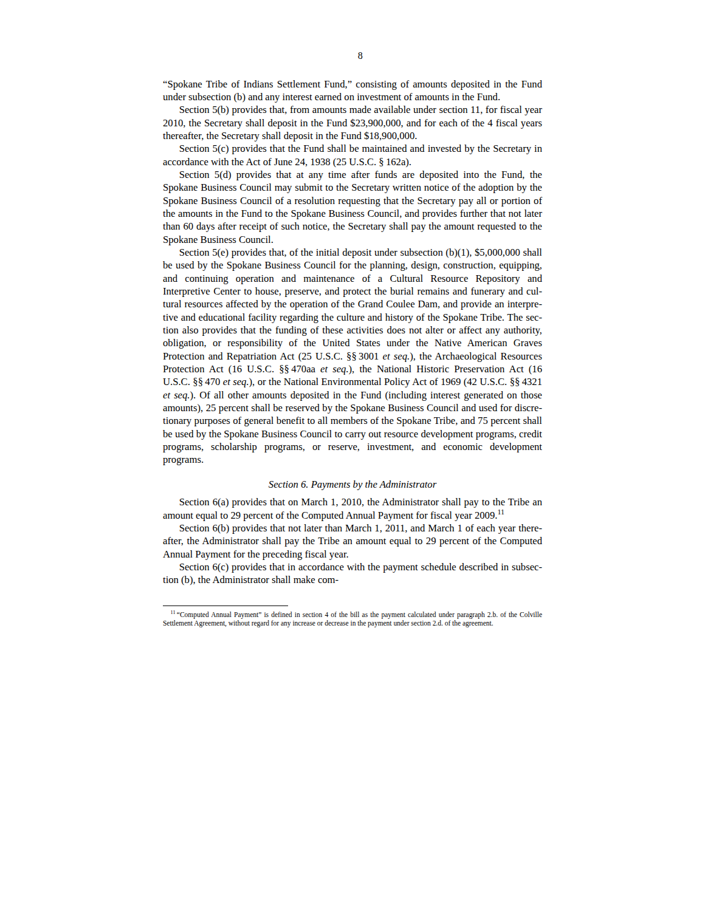8
“Spokane Tribe of Indians Settlement Fund,” consisting of amounts deposited in the Fund under subsection (b) and any interest earned on investment of amounts in the Fund.
Section 5(b) provides that, from amounts made available under section 11, for fiscal year 2010, the Secretary shall deposit in the Fund $23,900,000, and for each of the 4 fiscal years thereafter, the Secretary shall deposit in the Fund $18,900,000.
Section 5(c) provides that the Fund shall be maintained and invested by the Secretary in accordance with the Act of June 24, 1938 (25 U.S.C. § 162a).
Section 5(d) provides that at any time after funds are deposited into the Fund, the Spokane Business Council may submit to the Secretary written notice of the adoption by the Spokane Business Council of a resolution requesting that the Secretary pay all or portion of the amounts in the Fund to the Spokane Business Council, and provides further that not later than 60 days after receipt of such notice, the Secretary shall pay the amount requested to the Spokane Business Council.
Section 5(e) provides that, of the initial deposit under subsection (b)(1), $5,000,000 shall be used by the Spokane Business Council for the planning, design, construction, equipping, and continuing operation and maintenance of a Cultural Resource Repository and Interpretive Center to house, preserve, and protect the burial remains and funerary and cultural resources affected by the operation of the Grand Coulee Dam, and provide an interpretive and educational facility regarding the culture and history of the Spokane Tribe. The section also provides that the funding of these activities does not alter or affect any authority, obligation, or responsibility of the United States under the Native American Graves Protection and Repatriation Act (25 U.S.C. §§ 3001 et seq.), the Archaeological Resources Protection Act (16 U.S.C. §§ 470aa et seq.), the National Historic Preservation Act (16 U.S.C. §§ 470 et seq.), or the National Environmental Policy Act of 1969 (42 U.S.C. §§ 4321 et seq.). Of all other amounts deposited in the Fund (including interest generated on those amounts), 25 percent shall be reserved by the Spokane Business Council and used for discretionary purposes of general benefit to all members of the Spokane Tribe, and 75 percent shall be used by the Spokane Business Council to carry out resource development programs, credit programs, scholarship programs, or reserve, investment, and economic development programs.
Section 6. Payments by the Administrator
Section 6(a) provides that on March 1, 2010, the Administrator shall pay to the Tribe an amount equal to 29 percent of the Computed Annual Payment for fiscal year 2009.11
Section 6(b) provides that not later than March 1, 2011, and March 1 of each year thereafter, the Administrator shall pay the Tribe an amount equal to 29 percent of the Computed Annual Payment for the preceding fiscal year.
Section 6(c) provides that in accordance with the payment schedule described in subsection (b), the Administrator shall make com-
11 “Computed Annual Payment” is defined in section 4 of the bill as the payment calculated under paragraph 2.b. of the Colville Settlement Agreement, without regard for any increase or decrease in the payment under section 2.d. of the agreement.